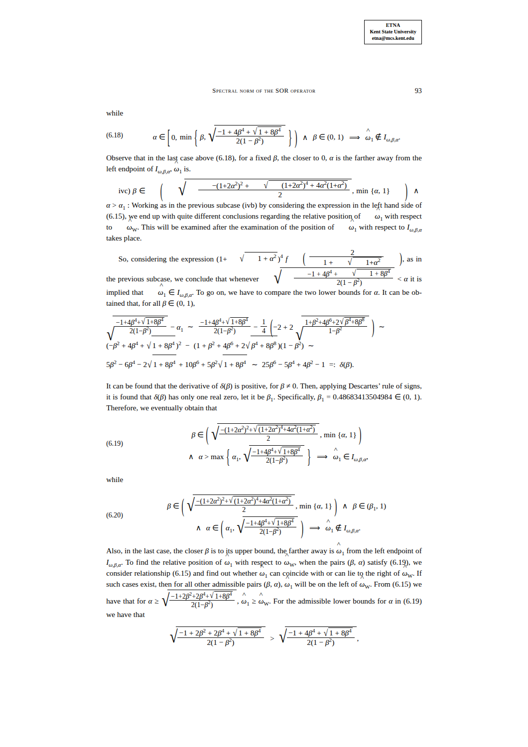ETNA
Kent State University
etna@mcs.kent.edu
Spectral norm of the SOR operator 93
while
(6.18)
α ∈ [0, min { β, −1 + 4β4 + 1 + 8β42(1 − β2) } ) ∧ β ∈ (0, 1) ⟹ ω1 ∉ Iω,β,α.
Observe that in the last case above (6.18), for a fixed β, the closer to 0, α is the farther away from the left endpoint of Iω,β,α, ω1 is.
ivc) β ∈ ( −(1+2α2)2 + (1+2α2)4 + 4α2(1+α2) 2 , min {α, 1} ) ∧ α > α1 : Working as in the previous subcase (ivb) by considering the expression in the left hand side of (6.15), we end up with quite different conclusions regarding the relative position of ω1 with respect to ωW. This will be examined after the examination of the position of ω1 with respect to Iω,β,α takes place.
So, considering the expression (1+1 + α2)4 f ( 21 + 1+α2 ), as in the previous subcase, we conclude that whenever −1 + 4β4 + 1 + 8β42(1 − β2) < α it is implied that ω1 ∈ Iω,β,α. To go on, we have to compare the two lower bounds for α. It can be obtained that, for all β ∈ (0, 1),
−1+4β4+1+8β42(1−β2) − α1 ∼ −1+4β4+1+8β42(1−β2) − 14 (−2 + 2 1+β2+4β6+2β4+8β81−β2 ) ∼
(−β2 + 4β4 + 1 + 8β4)2 − (1 + β2 + 4β6 + 2β4 + 8β8)(1 − β2) ∼
5β2 − 6β4 − 21 + 8β4 + 10β6 + 5β21 + 8β4 ∼ 25β6 − 5β4 + 4β2 − 1 =: δ(β).
It can be found that the derivative of δ(β) is positive, for β ≠ 0. Then, applying Descartes’ rule of signs, it is found that δ(β) has only one real zero, let it be β1. Specifically, β1 = 0.48683413504984 ∈ (0, 1). Therefore, we eventually obtain that
(6.19)
β ∈ ( −(1+2α2)2+(1+2α2)4+4α2(1+α2) 2 , min {α, 1} ) ∧ α > max { α1, −1+4β4+1+8β42(1−β2) } ⟹ ω1 ∈ Iω,β,α,
while
(6.20)
β ∈ ( −(1+2α2)2+(1+2α2)4+4α2(1+α2) 2 , min {α, 1} ) ∧ β ∈ (β1, 1) ∧ α ∈ ( α1, −1+4β4+1+8β42(1−β2) ) ⟹ ω1 ∉ Iω,β,α.
Also, in the last case, the closer β is to its upper bound, the farther away is ω1 from the left endpoint of Iω,β,α. To find the relative position of ω1 with respect to ωW, when the pairs (β, α) satisfy (6.19), we consider relationship (6.15) and find out whether ω1 can coincide with or can lie to the right of ωW. If such cases exist, then for all other admissible pairs (β, α), ω1 will be on the left of ωW. From (6.15) we have that for α ≥ −1+2β2+2β4+1+8β42(1−β2) , ω1 ≥ ωW. For the admissible lower bounds for α in (6.19) we have that
−1 + 2β2 + 2β4 + 1 + 8β42(1 − β2) > −1 + 4β4 + 1 + 8β42(1 − β2) ,